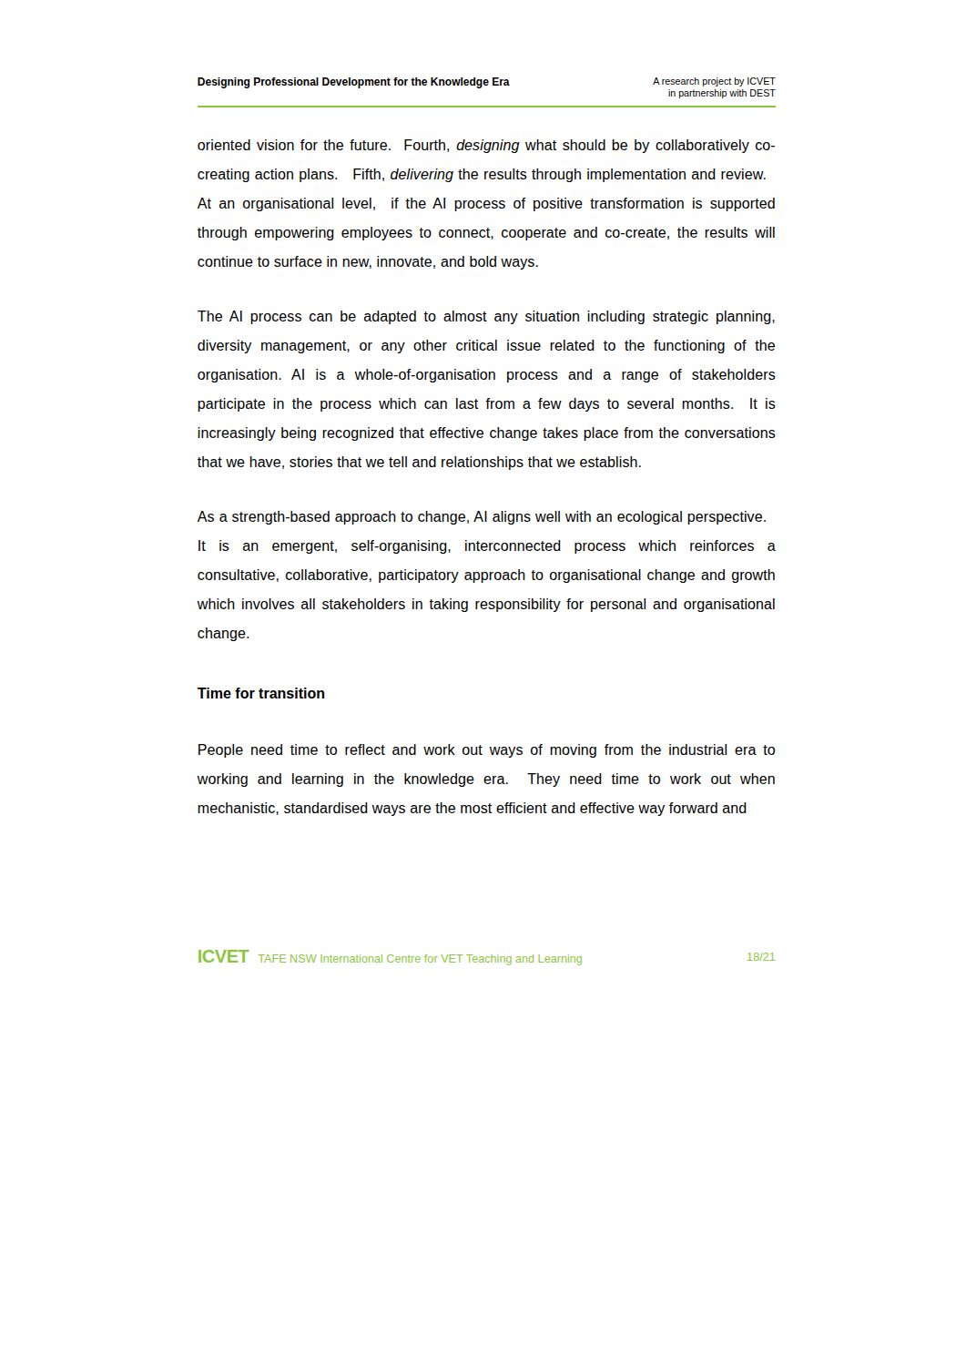Designing Professional Development for the Knowledge Era
A research project by ICVET
in partnership with DEST
oriented vision for the future. Fourth, designing what should be by collaboratively co-creating action plans. Fifth, delivering the results through implementation and review. At an organisational level, if the AI process of positive transformation is supported through empowering employees to connect, cooperate and co-create, the results will continue to surface in new, innovate, and bold ways.
The AI process can be adapted to almost any situation including strategic planning, diversity management, or any other critical issue related to the functioning of the organisation. AI is a whole-of-organisation process and a range of stakeholders participate in the process which can last from a few days to several months. It is increasingly being recognized that effective change takes place from the conversations that we have, stories that we tell and relationships that we establish.
As a strength-based approach to change, AI aligns well with an ecological perspective. It is an emergent, self-organising, interconnected process which reinforces a consultative, collaborative, participatory approach to organisational change and growth which involves all stakeholders in taking responsibility for personal and organisational change.
Time for transition
People need time to reflect and work out ways of moving from the industrial era to working and learning in the knowledge era. They need time to work out when mechanistic, standardised ways are the most efficient and effective way forward and
ICVET TAFE NSW International Centre for VET Teaching and Learning
18/21